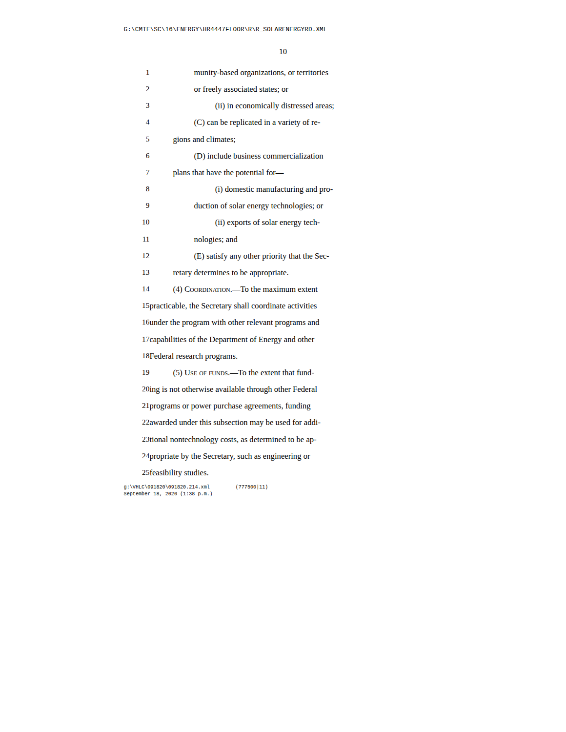G:\CMTE\SC\16\ENERGY\HR4447FLOOR\R\R_SOLARENERGYRD.XML
10
| 1 | munity-based organizations, or territories |
| 2 | or freely associated states; or |
| 3 | (ii) in economically distressed areas; |
| 4 | (C) can be replicated in a variety of re- |
| 5 | gions and climates; |
| 6 | (D) include business commercialization |
| 7 | plans that have the potential for— |
| 8 | (i) domestic manufacturing and pro- |
| 9 | duction of solar energy technologies; or |
| 10 | (ii) exports of solar energy tech- |
| 11 | nologies; and |
| 12 | (E) satisfy any other priority that the Sec- |
| 13 | retary determines to be appropriate. |
| 14 | (4) Coordination. —To the maximum extent |
| 15 | practicable, the Secretary shall coordinate activities |
| 16 | under the program with other relevant programs and |
| 17 | capabilities of the Department of Energy and other |
| 18 | Federal research programs. |
| 19 | (5) Use of funds. —To the extent that fund- |
| 20 | ing is not otherwise available through other Federal |
| 21 | programs or power purchase agreements, funding |
| 22 | awarded under this subsection may be used for addi- |
| 23 | tional nontechnology costs, as determined to be ap- |
| 24 | propriate by the Secretary, such as engineering or |
| 25 | feasibility studies. |
g:\VHLC\091820\091820.214.xml(777500|11)
September 18, 2020 (1:38 p.m.)